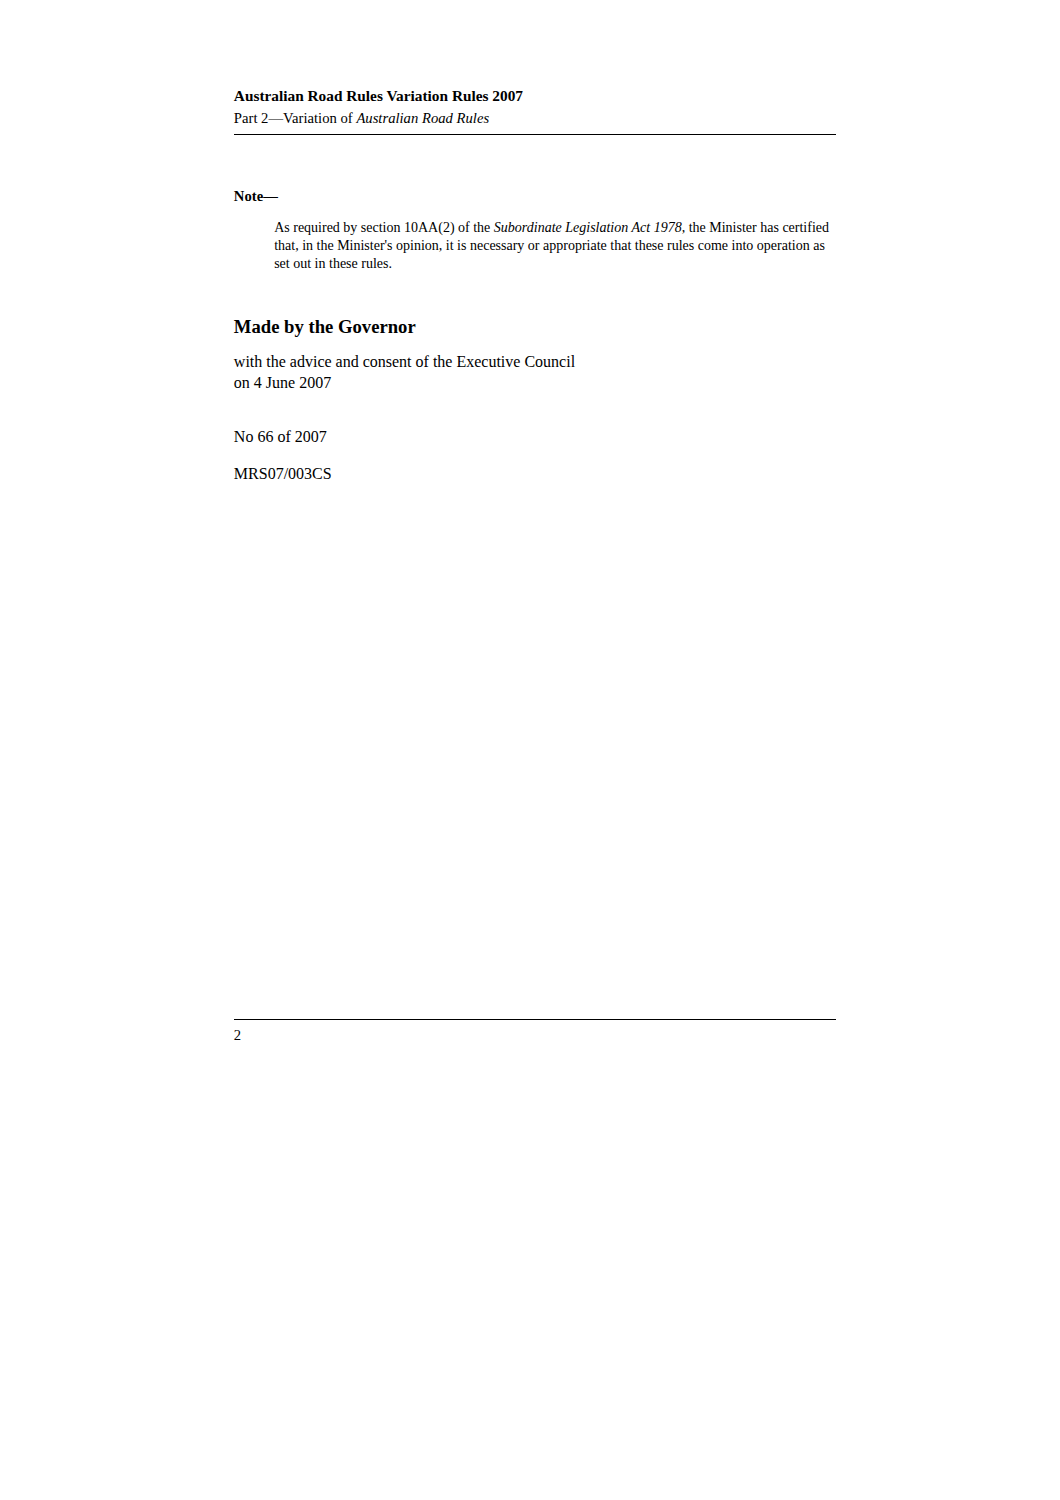Australian Road Rules Variation Rules 2007
Part 2—Variation of Australian Road Rules
Note—
As required by section 10AA(2) of the Subordinate Legislation Act 1978, the Minister has certified that, in the Minister's opinion, it is necessary or appropriate that these rules come into operation as set out in these rules.
Made by the Governor
with the advice and consent of the Executive Council
on 4 June 2007
No 66 of 2007
MRS07/003CS
2